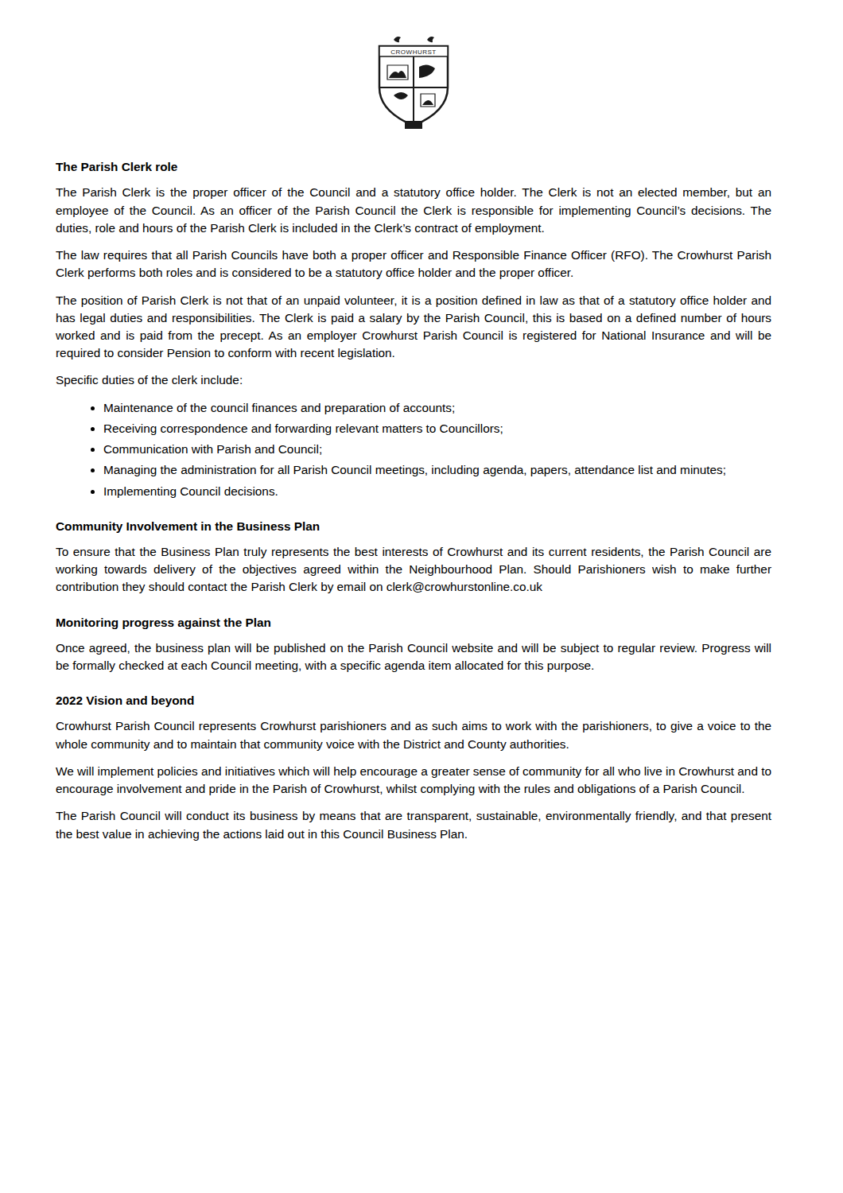CROWHURST
The Parish Clerk role
The Parish Clerk is the proper officer of the Council and a statutory office holder. The Clerk is not an elected member, but an employee of the Council. As an officer of the Parish Council the Clerk is responsible for implementing Council’s decisions. The duties, role and hours of the Parish Clerk is included in the Clerk’s contract of employment.
The law requires that all Parish Councils have both a proper officer and Responsible Finance Officer (RFO). The Crowhurst Parish Clerk performs both roles and is considered to be a statutory office holder and the proper officer.
The position of Parish Clerk is not that of an unpaid volunteer, it is a position defined in law as that of a statutory office holder and has legal duties and responsibilities. The Clerk is paid a salary by the Parish Council, this is based on a defined number of hours worked and is paid from the precept. As an employer Crowhurst Parish Council is registered for National Insurance and will be required to consider Pension to conform with recent legislation.
Specific duties of the clerk include:
Maintenance of the council finances and preparation of accounts;
Receiving correspondence and forwarding relevant matters to Councillors;
Communication with Parish and Council;
Managing the administration for all Parish Council meetings, including agenda, papers, attendance list and minutes;
Implementing Council decisions.
Community Involvement in the Business Plan
To ensure that the Business Plan truly represents the best interests of Crowhurst and its current residents, the Parish Council are working towards delivery of the objectives agreed within the Neighbourhood Plan. Should Parishioners wish to make further contribution they should contact the Parish Clerk by email on clerk@crowhurstonline.co.uk
Monitoring progress against the Plan
Once agreed, the business plan will be published on the Parish Council website and will be subject to regular review. Progress will be formally checked at each Council meeting, with a specific agenda item allocated for this purpose.
2022 Vision and beyond
Crowhurst Parish Council represents Crowhurst parishioners and as such aims to work with the parishioners, to give a voice to the whole community and to maintain that community voice with the District and County authorities.
We will implement policies and initiatives which will help encourage a greater sense of community for all who live in Crowhurst and to encourage involvement and pride in the Parish of Crowhurst, whilst complying with the rules and obligations of a Parish Council.
The Parish Council will conduct its business by means that are transparent, sustainable, environmentally friendly, and that present the best value in achieving the actions laid out in this Council Business Plan.